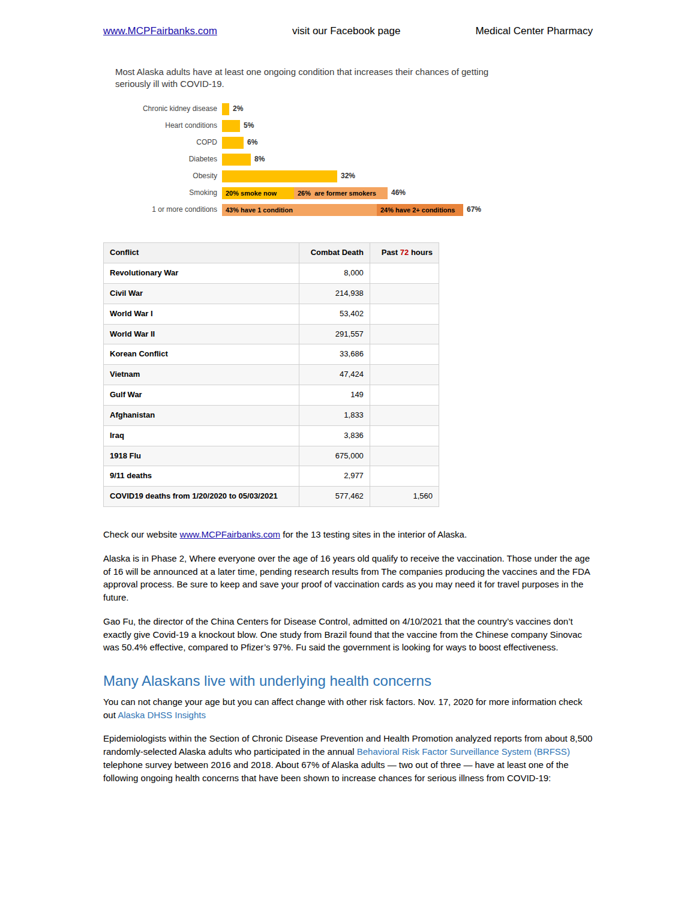www.MCPFairbanks.com
visit our Facebook page
Medical Center Pharmacy
Most Alaska adults have at least one ongoing condition that increases their chances of getting seriously ill with COVID-19.
| Chronic kidney disease | 2% |
| Heart conditions | 5% |
| COPD | 6% |
| Diabetes | 8% |
| Obesity | 32% |
| Smoking | 20% smoke now 26% are former smokers 46% |
| 1 or more conditions | 43% have 1 condition 24% have 2+ conditions 67% |
| Conflict | Combat Death | Past 72 hours |
| --- | --- | --- |
| Revolutionary War | 8,000 | |
| Civil War | 214,938 | |
| World War I | 53,402 | |
| World War II | 291,557 | |
| Korean Conflict | 33,686 | |
| Vietnam | 47,424 | |
| Gulf War | 149 | |
| Afghanistan | 1,833 | |
| Iraq | 3,836 | |
| 1918 Flu | 675,000 | |
| 9/11 deaths | 2,977 | |
| COVID19 deaths from 1/20/2020 to 05/03/2021 | 577,462 | 1,560 |
Check our website www.MCPFairbanks.com for the 13 testing sites in the interior of Alaska.
Alaska is in Phase 2, Where everyone over the age of 16 years old qualify to receive the vaccination. Those under the age of 16 will be announced at a later time, pending research results from The companies producing the vaccines and the FDA approval process. Be sure to keep and save your proof of vaccination cards as you may need it for travel purposes in the future.
Gao Fu, the director of the China Centers for Disease Control, admitted on 4/10/2021 that the country’s vaccines don’t exactly give Covid-19 a knockout blow. One study from Brazil found that the vaccine from the Chinese company Sinovac was 50.4% effective, compared to Pfizer’s 97%. Fu said the government is looking for ways to boost effectiveness.
Many Alaskans live with underlying health concerns
You can not change your age but you can affect change with other risk factors. Nov. 17, 2020 for more information check out Alaska DHSS Insights
Epidemiologists within the Section of Chronic Disease Prevention and Health Promotion analyzed reports from about 8,500 randomly-selected Alaska adults who participated in the annual Behavioral Risk Factor Surveillance System (BRFSS) telephone survey between 2016 and 2018. About 67% of Alaska adults — two out of three — have at least one of the following ongoing health concerns that have been shown to increase chances for serious illness from COVID-19: